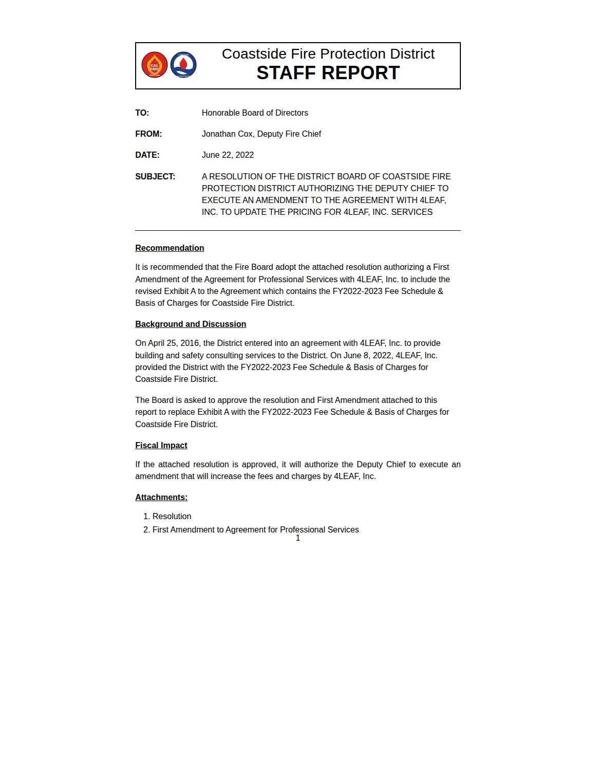CAL FIRE SINCE 1885 COASTSIDE PROTECTION DIST.
Coastside Fire Protection District
STAFF REPORT
| TO: | Honorable Board of Directors |
| FROM: | Jonathan Cox, Deputy Fire Chief |
| DATE: | June 22, 2022 |
| SUBJECT: | A Resolution of the District Board of Coastside Fire Protection District Authorizing the Deputy Chief to Execute an Amendment to the Agreement with 4LEAF, Inc. to Update the Pricing for 4LEAF, Inc. Services |
Recommendation
It is recommended that the Fire Board adopt the attached resolution authorizing a First Amendment of the Agreement for Professional Services with 4LEAF, Inc. to include the revised Exhibit A to the Agreement which contains the FY2022-2023 Fee Schedule & Basis of Charges for Coastside Fire District.
Background and Discussion
On April 25, 2016, the District entered into an agreement with 4LEAF, Inc. to provide building and safety consulting services to the District. On June 8, 2022, 4LEAF, Inc. provided the District with the FY2022-2023 Fee Schedule & Basis of Charges for Coastside Fire District.
The Board is asked to approve the resolution and First Amendment attached to this report to replace Exhibit A with the FY2022-2023 Fee Schedule & Basis of Charges for Coastside Fire District.
Fiscal Impact
If the attached resolution is approved, it will authorize the Deputy Chief to execute an amendment that will increase the fees and charges by 4LEAF, Inc.
Attachments:
Resolution
First Amendment to Agreement for Professional Services
1